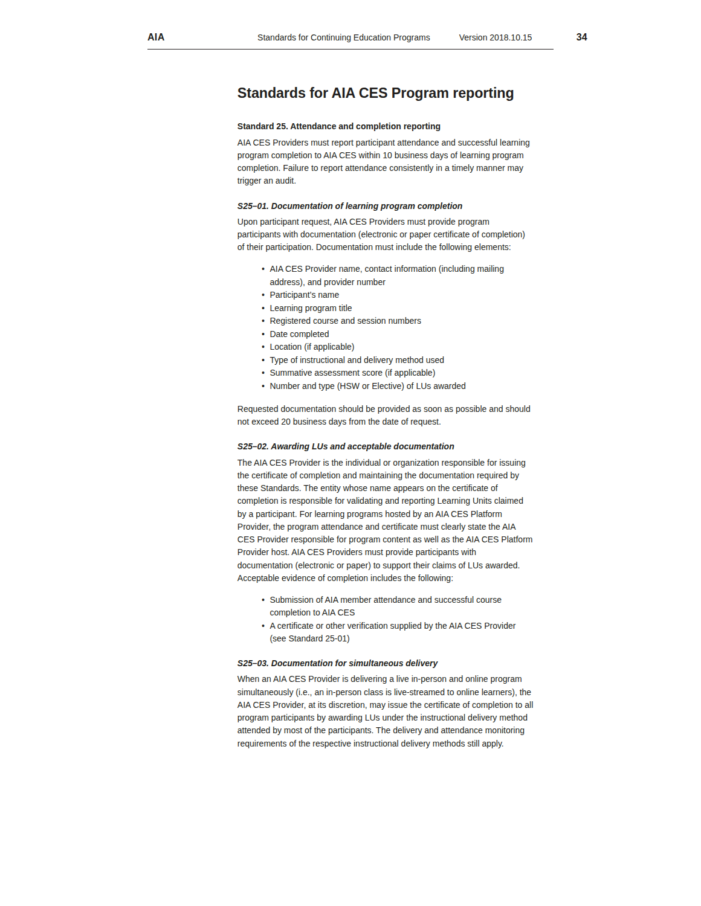AIA Standards for Continuing Education Programs Version 2018.10.15 34
Standards for AIA CES Program reporting
Standard 25. Attendance and completion reporting
AIA CES Providers must report participant attendance and successful learning program completion to AIA CES within 10 business days of learning program completion. Failure to report attendance consistently in a timely manner may trigger an audit.
S25–01. Documentation of learning program completion
Upon participant request, AIA CES Providers must provide program participants with documentation (electronic or paper certificate of completion) of their participation. Documentation must include the following elements:
AIA CES Provider name, contact information (including mailing address), and provider number
Participant’s name
Learning program title
Registered course and session numbers
Date completed
Location (if applicable)
Type of instructional and delivery method used
Summative assessment score (if applicable)
Number and type (HSW or Elective) of LUs awarded
Requested documentation should be provided as soon as possible and should not exceed 20 business days from the date of request.
S25–02. Awarding LUs and acceptable documentation
The AIA CES Provider is the individual or organization responsible for issuing the certificate of completion and maintaining the documentation required by these Standards. The entity whose name appears on the certificate of completion is responsible for validating and reporting Learning Units claimed by a participant. For learning programs hosted by an AIA CES Platform Provider, the program attendance and certificate must clearly state the AIA CES Provider responsible for program content as well as the AIA CES Platform Provider host. AIA CES Providers must provide participants with documentation (electronic or paper) to support their claims of LUs awarded. Acceptable evidence of completion includes the following:
Submission of AIA member attendance and successful course completion to AIA CES
A certificate or other verification supplied by the AIA CES Provider (see Standard 25-01)
S25–03. Documentation for simultaneous delivery
When an AIA CES Provider is delivering a live in-person and online program simultaneously (i.e., an in-person class is live-streamed to online learners), the AIA CES Provider, at its discretion, may issue the certificate of completion to all program participants by awarding LUs under the instructional delivery method attended by most of the participants. The delivery and attendance monitoring requirements of the respective instructional delivery methods still apply.